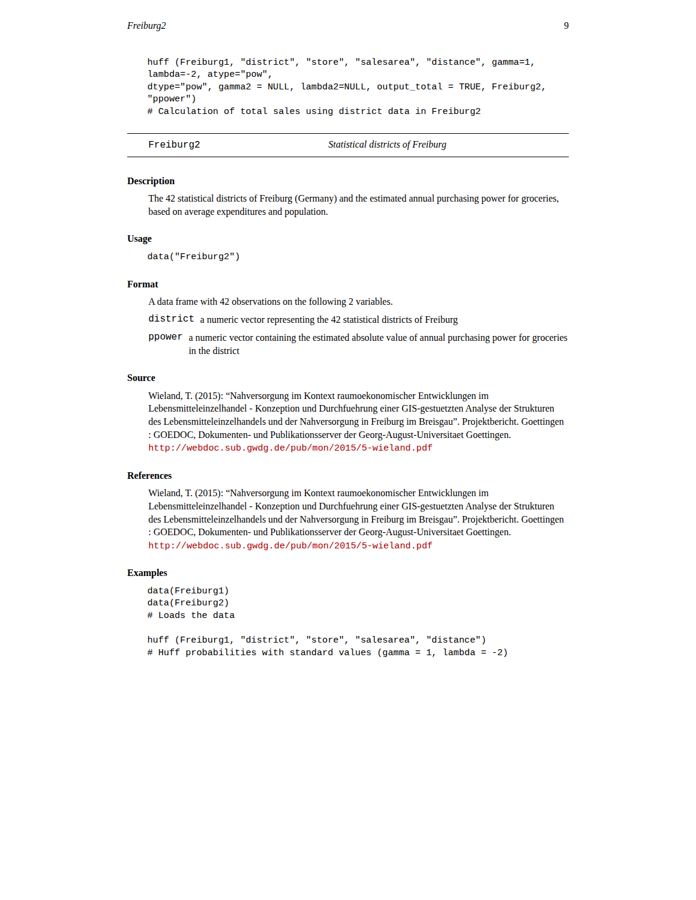Freiburg2 9
huff (Freiburg1, "district", "store", "salesarea", "distance", gamma=1, lambda=-2, atype="pow",
dtype="pow", gamma2 = NULL, lambda2=NULL, output_total = TRUE, Freiburg2, "ppower")
# Calculation of total sales using district data in Freiburg2
Freiburg2 Statistical districts of Freiburg
Description
The 42 statistical districts of Freiburg (Germany) and the estimated annual purchasing power for groceries, based on average expenditures and population.
Usage
data("Freiburg2")
Format
A data frame with 42 observations on the following 2 variables.
district
a numeric vector representing the 42 statistical districts of Freiburg
ppower
a numeric vector containing the estimated absolute value of annual purchasing power for groceries in the district
Source
Wieland, T. (2015): “Nahversorgung im Kontext raumoekonomischer Entwicklungen im Lebensmitteleinzelhandel - Konzeption und Durchfuehrung einer GIS-gestuetzten Analyse der Strukturen des Lebensmitteleinzelhandels und der Nahversorgung in Freiburg im Breisgau”. Projektbericht. Goettingen : GOEDOC, Dokumenten- und Publikationsserver der Georg-August-Universitaet Goettingen. http://webdoc.sub.gwdg.de/pub/mon/2015/5-wieland.pdf
References
Wieland, T. (2015): “Nahversorgung im Kontext raumoekonomischer Entwicklungen im Lebensmitteleinzelhandel - Konzeption und Durchfuehrung einer GIS-gestuetzten Analyse der Strukturen des Lebensmitteleinzelhandels und der Nahversorgung in Freiburg im Breisgau”. Projektbericht. Goettingen : GOEDOC, Dokumenten- und Publikationsserver der Georg-August-Universitaet Goettingen. http://webdoc.sub.gwdg.de/pub/mon/2015/5-wieland.pdf
Examples
data(Freiburg1)
data(Freiburg2)
# Loads the data

huff (Freiburg1, "district", "store", "salesarea", "distance")
# Huff probabilities with standard values (gamma = 1, lambda = -2)